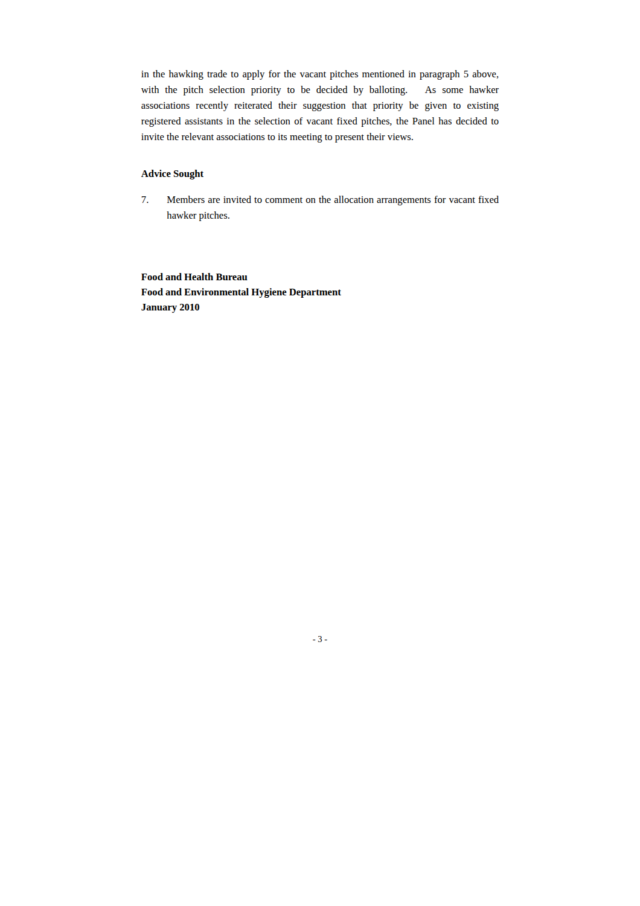in the hawking trade to apply for the vacant pitches mentioned in paragraph 5 above, with the pitch selection priority to be decided by balloting. As some hawker associations recently reiterated their suggestion that priority be given to existing registered assistants in the selection of vacant fixed pitches, the Panel has decided to invite the relevant associations to its meeting to present their views.
Advice Sought
7.
Members are invited to comment on the allocation arrangements for vacant fixed hawker pitches.
Food and Health Bureau
Food and Environmental Hygiene Department
January 2010
- 3 -